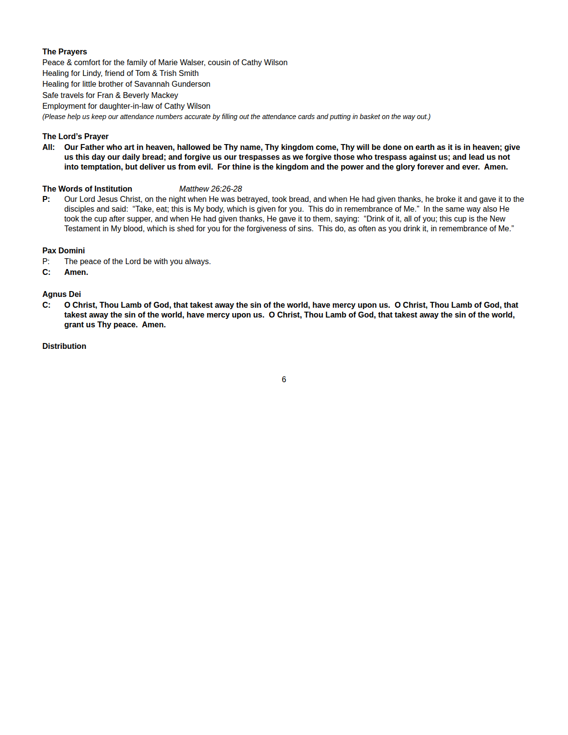The Prayers
Peace & comfort for the family of Marie Walser, cousin of Cathy Wilson
Healing for Lindy, friend of Tom & Trish Smith
Healing for little brother of Savannah Gunderson
Safe travels for Fran & Beverly Mackey
Employment for daughter-in-law of Cathy Wilson
(Please help us keep our attendance numbers accurate by filling out the attendance cards and putting in basket on the way out.)
The Lord’s Prayer
All:
Our Father who art in heaven, hallowed be Thy name, Thy kingdom come, Thy will be done on earth as it is in heaven; give us this day our daily bread; and forgive us our trespasses as we forgive those who trespass against us; and lead us not into temptation, but deliver us from evil. For thine is the kingdom and the power and the glory forever and ever. Amen.
The Words of Institution
Matthew 26:26-28
P:
Our Lord Jesus Christ, on the night when He was betrayed, took bread, and when He had given thanks, he broke it and gave it to the disciples and said: “Take, eat; this is My body, which is given for you. This do in remembrance of Me.” In the same way also He took the cup after supper, and when He had given thanks, He gave it to them, saying: “Drink of it, all of you; this cup is the New Testament in My blood, which is shed for you for the forgiveness of sins. This do, as often as you drink it, in remembrance of Me.”
Pax Domini
P:
The peace of the Lord be with you always.
C:
Amen.
Agnus Dei
C:
O Christ, Thou Lamb of God, that takest away the sin of the world, have mercy upon us. O Christ, Thou Lamb of God, that takest away the sin of the world, have mercy upon us. O Christ, Thou Lamb of God, that takest away the sin of the world, grant us Thy peace. Amen.
Distribution
6